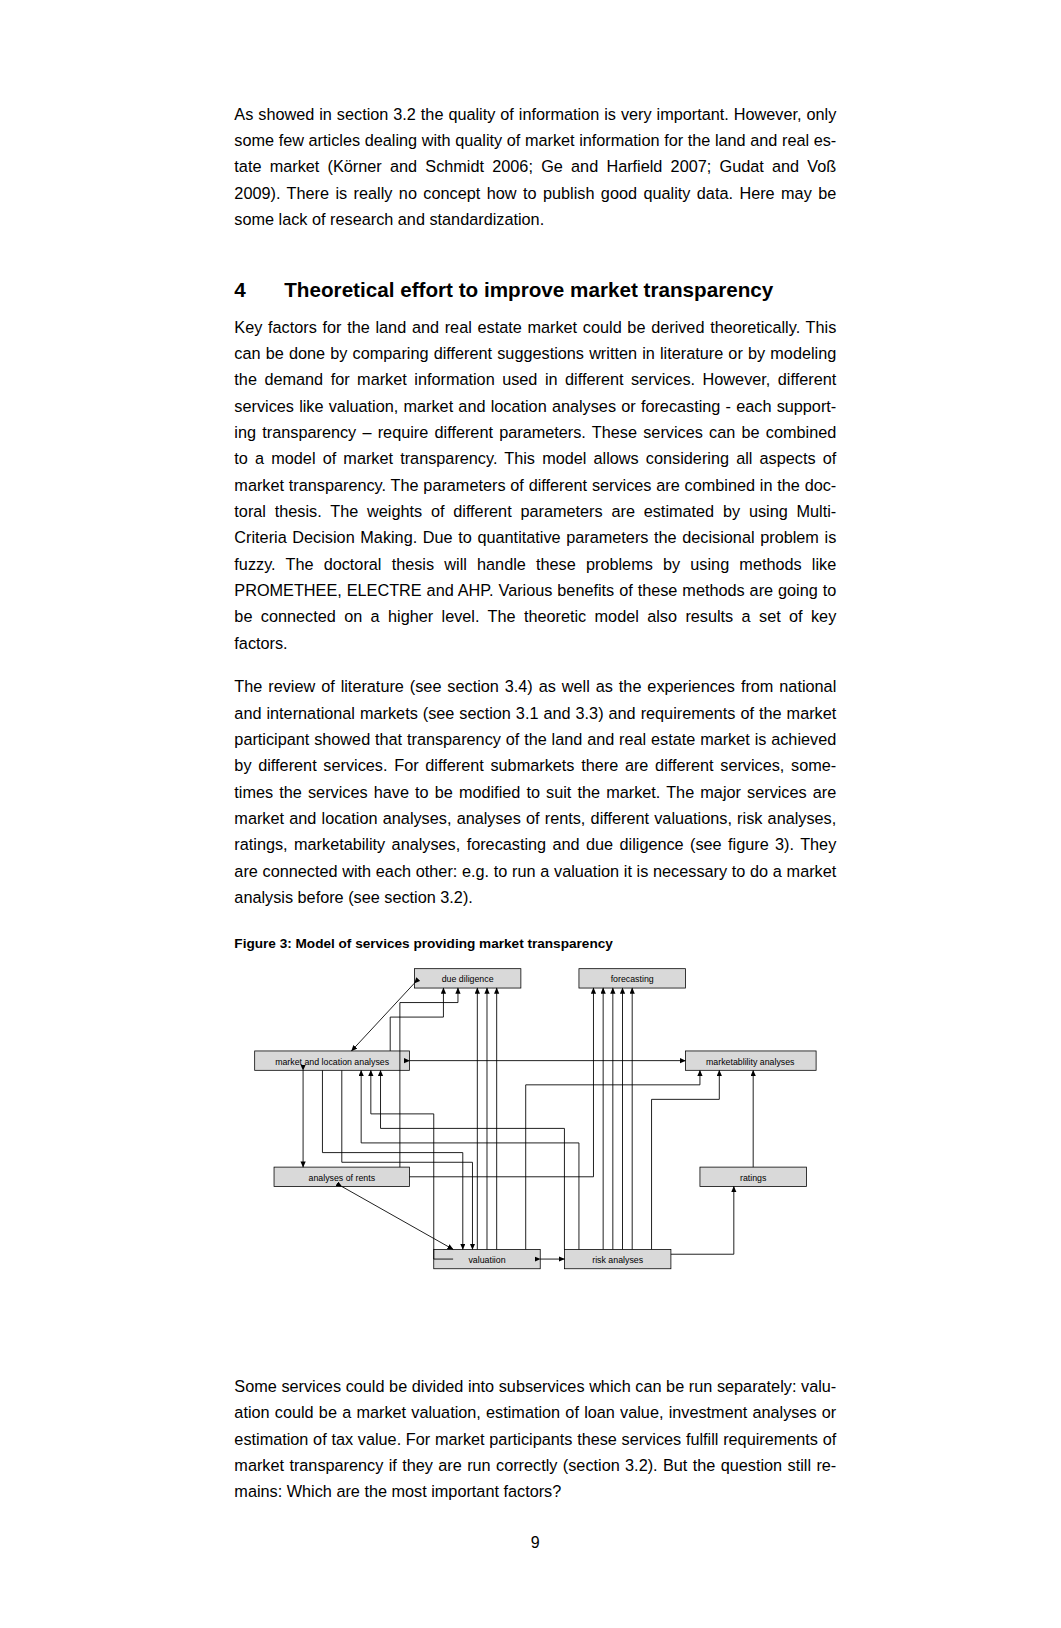As showed in section 3.2 the quality of information is very important. However, only some few articles dealing with quality of market information for the land and real estate market (Körner and Schmidt 2006; Ge and Harfield 2007; Gudat and Voß 2009). There is really no concept how to publish good quality data. Here may be some lack of research and standardization.
4 Theoretical effort to improve market transparency
Key factors for the land and real estate market could be derived theoretically. This can be done by comparing different suggestions written in literature or by modeling the demand for market information used in different services. However, different services like valuation, market and location analyses or forecasting - each supporting transparency – require different parameters. These services can be combined to a model of market transparency. This model allows considering all aspects of market transparency. The parameters of different services are combined in the doctoral thesis. The weights of different parameters are estimated by using Multi-Criteria Decision Making. Due to quantitative parameters the decisional problem is fuzzy. The doctoral thesis will handle these problems by using methods like PROMETHEE, ELECTRE and AHP. Various benefits of these methods are going to be connected on a higher level. The theoretic model also results a set of key factors.
The review of literature (see section 3.4) as well as the experiences from national and international markets (see section 3.1 and 3.3) and requirements of the market participant showed that transparency of the land and real estate market is achieved by different services. For different submarkets there are different services, sometimes the services have to be modified to suit the market. The major services are market and location analyses, analyses of rents, different valuations, risk analyses, ratings, marketability analyses, forecasting and due diligence (see figure 3). They are connected with each other: e.g. to run a valuation it is necessary to do a market analysis before (see section 3.2).
Figure 3: Model of services providing market transparency
due diligence forecasting market and location analyses marketablility analyses analyses of rents ratings valuatiion risk analyses
Some services could be divided into subservices which can be run separately: valuation could be a market valuation, estimation of loan value, investment analyses or estimation of tax value. For market participants these services fulfill requirements of market transparency if they are run correctly (section 3.2). But the question still remains: Which are the most important factors?
9